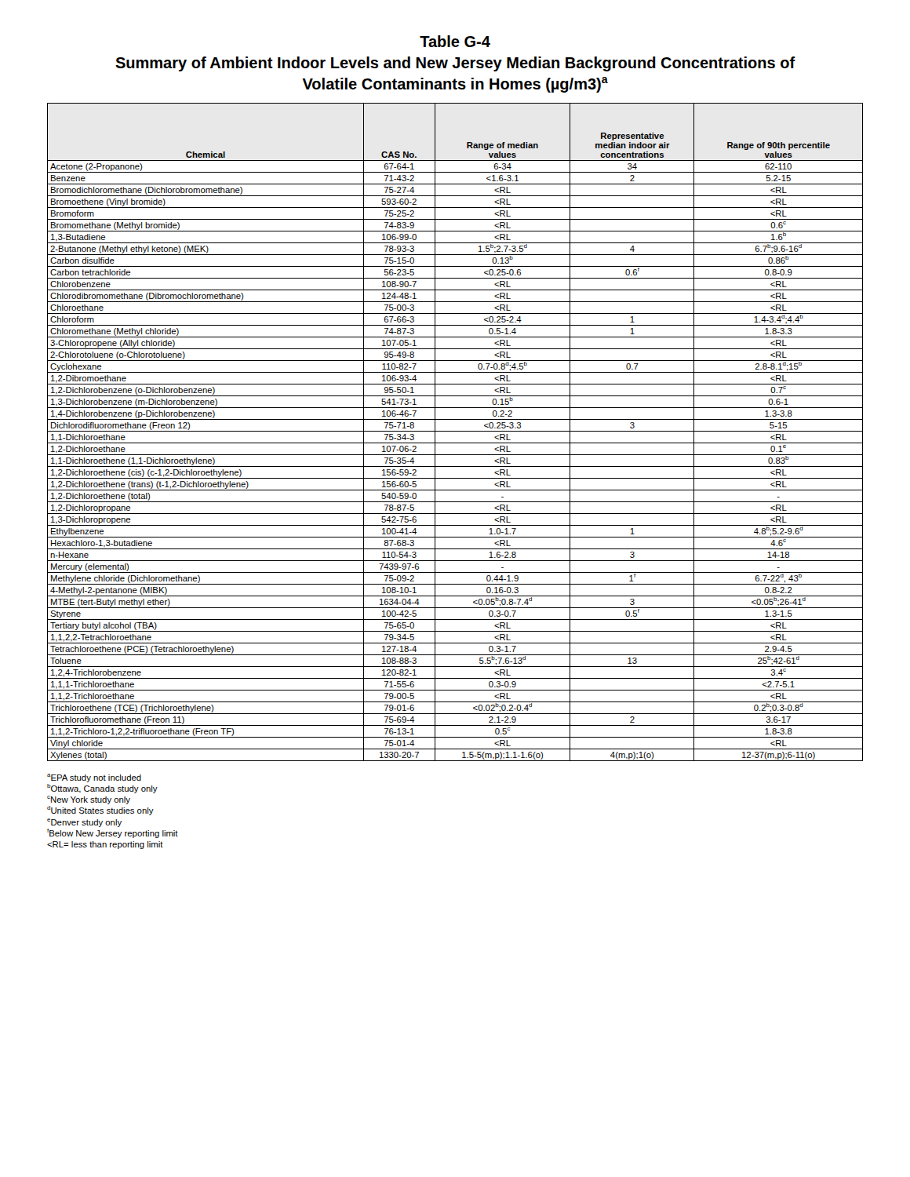Table G-4 Summary of Ambient Indoor Levels and New Jersey Median Background Concentrations of Volatile Contaminants in Homes (µg/m3)a
| Chemical | CAS No. | Range of median values | Representative median indoor air concentrations | Range of 90th percentile values |
| --- | --- | --- | --- | --- |
| Acetone (2-Propanone) | 67-64-1 | 6-34 | 34 | 62-110 |
| Benzene | 71-43-2 | <1.6-3.1 | 2 | 5.2-15 |
| Bromodichloromethane (Dichlorobromomethane) | 75-27-4 | <RL | | <RL |
| Bromoethene (Vinyl bromide) | 593-60-2 | <RL | | <RL |
| Bromoform | 75-25-2 | <RL | | <RL |
| Bromomethane (Methyl bromide) | 74-83-9 | <RL | | 0.6 c |
| 1,3-Butadiene | 106-99-0 | <RL | | 1.6 b |
| 2-Butanone (Methyl ethyl ketone) (MEK) | 78-93-3 | 1.5 b ;2.7-3.5 d | 4 | 6.7 b ;9.6-16 d |
| Carbon disulfide | 75-15-0 | 0.13 b | | 0.86 b |
| Carbon tetrachloride | 56-23-5 | <0.25-0.6 | 0.6 f | 0.8-0.9 |
| Chlorobenzene | 108-90-7 | <RL | | <RL |
| Chlorodibromomethane (Dibromochloromethane) | 124-48-1 | <RL | | <RL |
| Chloroethane | 75-00-3 | <RL | | <RL |
| Chloroform | 67-66-3 | <0.25-2.4 | 1 | 1.4-3.4 d ;4.4 b |
| Chloromethane (Methyl chloride) | 74-87-3 | 0.5-1.4 | 1 | 1.8-3.3 |
| 3-Chloropropene (Allyl chloride) | 107-05-1 | <RL | | <RL |
| 2-Chlorotoluene (o-Chlorotoluene) | 95-49-8 | <RL | | <RL |
| Cyclohexane | 110-82-7 | 0.7-0.8 d ;4.5 b | 0.7 | 2.8-8.1 d ;15 b |
| 1,2-Dibromoethane | 106-93-4 | <RL | | <RL |
| 1,2-Dichlorobenzene (o-Dichlorobenzene) | 95-50-1 | <RL | | 0.7 c |
| 1,3-Dichlorobenzene (m-Dichlorobenzene) | 541-73-1 | 0.15 b | | 0.6-1 |
| 1,4-Dichlorobenzene (p-Dichlorobenzene) | 106-46-7 | 0.2-2 | | 1.3-3.8 |
| Dichlorodifluoromethane (Freon 12) | 75-71-8 | <0.25-3.3 | 3 | 5-15 |
| 1,1-Dichloroethane | 75-34-3 | <RL | | <RL |
| 1,2-Dichloroethane | 107-06-2 | <RL | | 0.1 e |
| 1,1-Dichloroethene (1,1-Dichloroethylene) | 75-35-4 | <RL | | 0.83 b |
| 1,2-Dichloroethene (cis) (c-1,2-Dichloroethylene) | 156-59-2 | <RL | | <RL |
| 1,2-Dichloroethene (trans) (t-1,2-Dichloroethylene) | 156-60-5 | <RL | | <RL |
| 1,2-Dichloroethene (total) | 540-59-0 | - | | - |
| 1,2-Dichloropropane | 78-87-5 | <RL | | <RL |
| 1,3-Dichloropropene | 542-75-6 | <RL | | <RL |
| Ethylbenzene | 100-41-4 | 1.0-1.7 | 1 | 4.8 b ;5.2-9.6 d |
| Hexachloro-1,3-butadiene | 87-68-3 | <RL | | 4.6 c |
| n-Hexane | 110-54-3 | 1.6-2.8 | 3 | 14-18 |
| Mercury (elemental) | 7439-97-6 | - | | - |
| Methylene chloride (Dichloromethane) | 75-09-2 | 0.44-1.9 | 1 f | 6.7-22 d , 43 b |
| 4-Methyl-2-pentanone (MIBK) | 108-10-1 | 0.16-0.3 | | 0.8-2.2 |
| MTBE (tert-Butyl methyl ether) | 1634-04-4 | <0.05 b ;0.8-7.4 d | 3 | <0.05 b ;26-41 d |
| Styrene | 100-42-5 | 0.3-0.7 | 0.5 f | 1.3-1.5 |
| Tertiary butyl alcohol (TBA) | 75-65-0 | <RL | | <RL |
| 1,1,2,2-Tetrachloroethane | 79-34-5 | <RL | | <RL |
| Tetrachloroethene (PCE) (Tetrachloroethylene) | 127-18-4 | 0.3-1.7 | | 2.9-4.5 |
| Toluene | 108-88-3 | 5.5 b ;7.6-13 d | 13 | 25 b ;42-61 d |
| 1,2,4-Trichlorobenzene | 120-82-1 | <RL | | 3.4 c |
| 1,1,1-Trichloroethane | 71-55-6 | 0.3-0.9 | | <2.7-5.1 |
| 1,1,2-Trichloroethane | 79-00-5 | <RL | | <RL |
| Trichloroethene (TCE) (Trichloroethylene) | 79-01-6 | <0.02 b ;0.2-0.4 d | | 0.2 b ;0.3-0.8 d |
| Trichlorofluoromethane (Freon 11) | 75-69-4 | 2.1-2.9 | 2 | 3.6-17 |
| 1,1,2-Trichloro-1,2,2-trifluoroethane (Freon TF) | 76-13-1 | 0.5 c | | 1.8-3.8 |
| Vinyl chloride | 75-01-4 | <RL | | <RL |
| Xylenes (total) | 1330-20-7 | 1.5-5(m,p);1.1-1.6(o) | 4(m,p);1(o) | 12-37(m,p);6-11(o) |
aEPA study not included
bOttawa, Canada study only
cNew York study only
dUnited States studies only
eDenver study only
fBelow New Jersey reporting limit
<RL= less than reporting limit